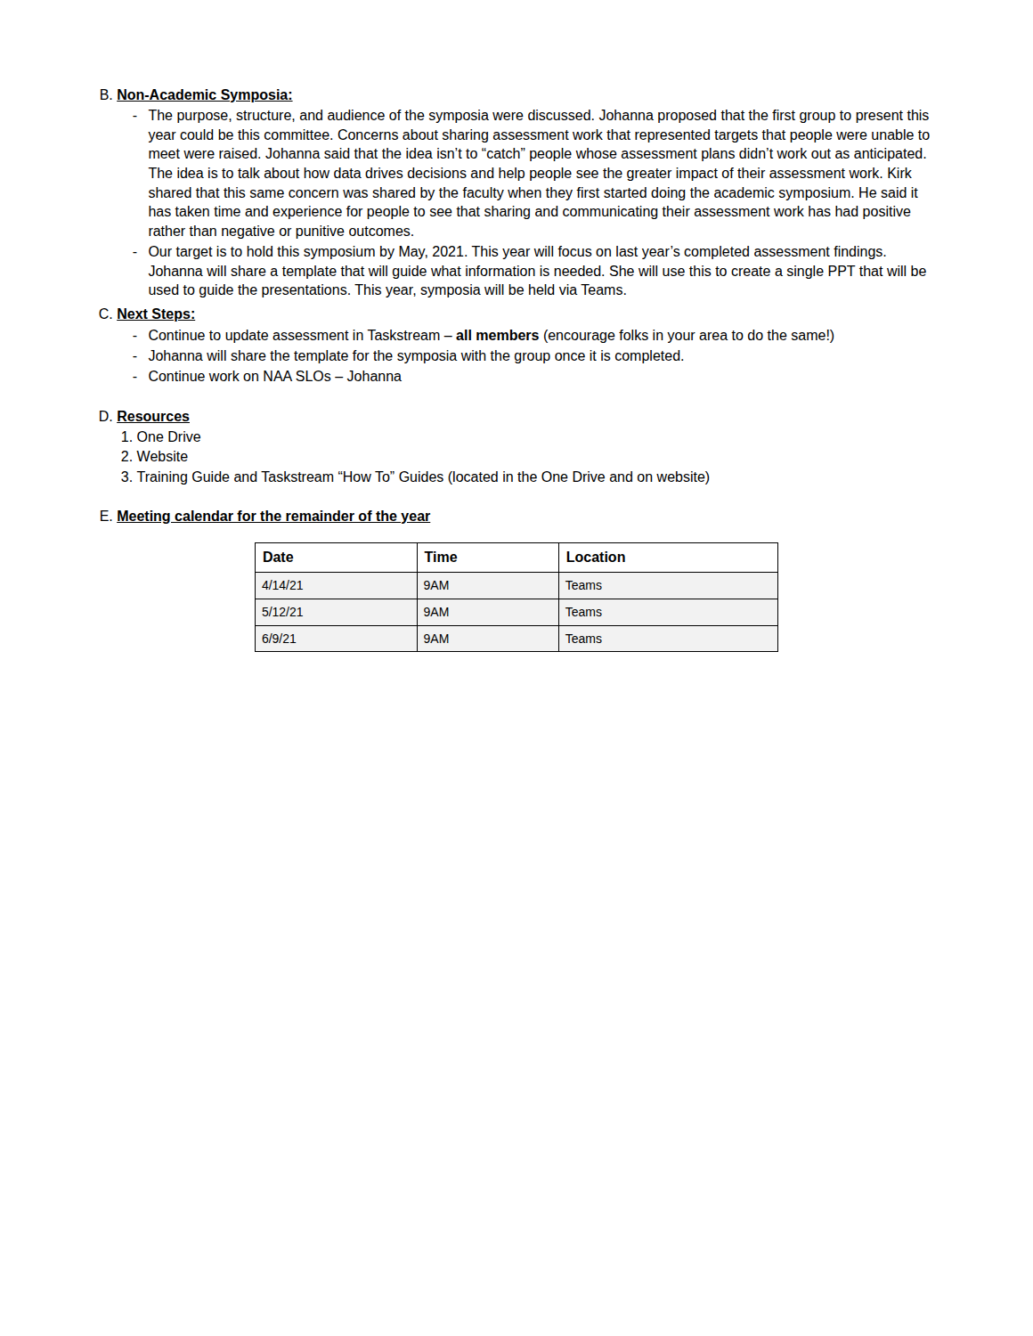Non-Academic Symposia:
The purpose, structure, and audience of the symposia were discussed. Johanna proposed that the first group to present this year could be this committee. Concerns about sharing assessment work that represented targets that people were unable to meet were raised. Johanna said that the idea isn’t to “catch” people whose assessment plans didn’t work out as anticipated. The idea is to talk about how data drives decisions and help people see the greater impact of their assessment work. Kirk shared that this same concern was shared by the faculty when they first started doing the academic symposium. He said it has taken time and experience for people to see that sharing and communicating their assessment work has had positive rather than negative or punitive outcomes.
Our target is to hold this symposium by May, 2021. This year will focus on last year’s completed assessment findings. Johanna will share a template that will guide what information is needed. She will use this to create a single PPT that will be used to guide the presentations. This year, symposia will be held via Teams.
Next Steps:
Continue to update assessment in Taskstream – all members (encourage folks in your area to do the same!)
Johanna will share the template for the symposia with the group once it is completed.
Continue work on NAA SLOs – Johanna
Resources
One Drive
Website
Training Guide and Taskstream “How To” Guides (located in the One Drive and on website)
Meeting calendar for the remainder of the year
| Date | Time | Location |
| --- | --- | --- |
| 4/14/21 | 9AM | Teams |
| 5/12/21 | 9AM | Teams |
| 6/9/21 | 9AM | Teams |